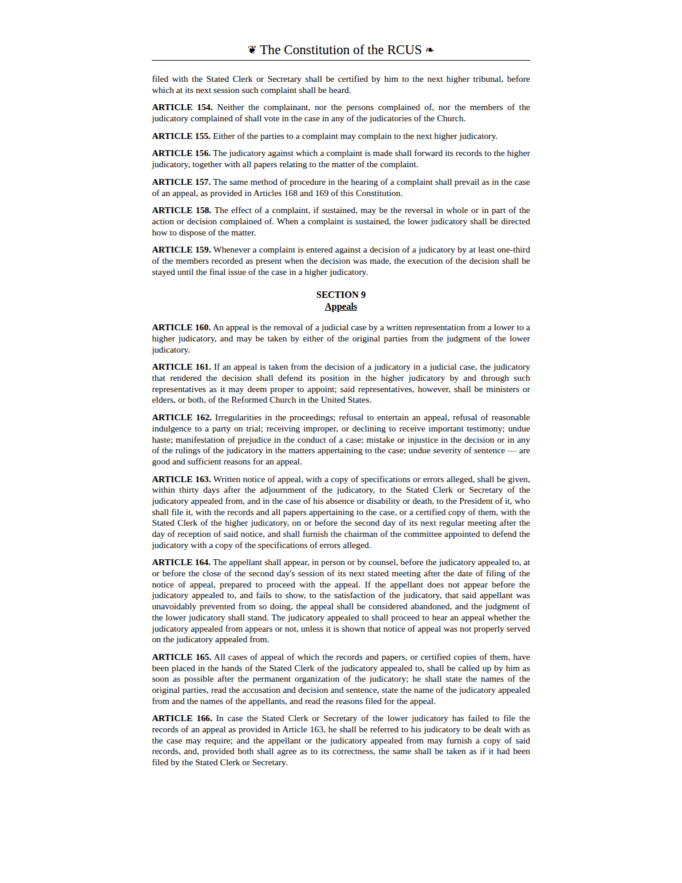❦ The Constitution of the RCUS ❧
filed with the Stated Clerk or Secretary shall be certified by him to the next higher tribunal, before which at its next session such complaint shall be heard.
ARTICLE 154. Neither the complainant, nor the persons complained of, nor the members of the judicatory complained of shall vote in the case in any of the judicatories of the Church.
ARTICLE 155. Either of the parties to a complaint may complain to the next higher judicatory.
ARTICLE 156. The judicatory against which a complaint is made shall forward its records to the higher judicatory, together with all papers relating to the matter of the complaint.
ARTICLE 157. The same method of procedure in the hearing of a complaint shall prevail as in the case of an appeal, as provided in Articles 168 and 169 of this Constitution.
ARTICLE 158. The effect of a complaint, if sustained, may be the reversal in whole or in part of the action or decision complained of. When a complaint is sustained, the lower judicatory shall be directed how to dispose of the matter.
ARTICLE 159. Whenever a complaint is entered against a decision of a judicatory by at least one-third of the members recorded as present when the decision was made, the execution of the decision shall be stayed until the final issue of the case in a higher judicatory.
SECTION 9
Appeals
ARTICLE 160. An appeal is the removal of a judicial case by a written representation from a lower to a higher judicatory, and may be taken by either of the original parties from the judgment of the lower judicatory.
ARTICLE 161. If an appeal is taken from the decision of a judicatory in a judicial case, the judicatory that rendered the decision shall defend its position in the higher judicatory by and through such representatives as it may deem proper to appoint; said representatives, however, shall be ministers or elders, or both, of the Reformed Church in the United States.
ARTICLE 162. Irregularities in the proceedings; refusal to entertain an appeal, refusal of reasonable indulgence to a party on trial; receiving improper, or declining to receive important testimony; undue haste; manifestation of prejudice in the conduct of a case; mistake or injustice in the decision or in any of the rulings of the judicatory in the matters appertaining to the case; undue severity of sentence — are good and sufficient reasons for an appeal.
ARTICLE 163. Written notice of appeal, with a copy of specifications or errors alleged, shall be given, within thirty days after the adjournment of the judicatory, to the Stated Clerk or Secretary of the judicatory appealed from, and in the case of his absence or disability or death, to the President of it, who shall file it, with the records and all papers appertaining to the case, or a certified copy of them, with the Stated Clerk of the higher judicatory, on or before the second day of its next regular meeting after the day of reception of said notice, and shall furnish the chairman of the committee appointed to defend the judicatory with a copy of the specifications of errors alleged.
ARTICLE 164. The appellant shall appear, in person or by counsel, before the judicatory appealed to, at or before the close of the second day's session of its next stated meeting after the date of filing of the notice of appeal, prepared to proceed with the appeal. If the appellant does not appear before the judicatory appealed to, and fails to show, to the satisfaction of the judicatory, that said appellant was unavoidably prevented from so doing, the appeal shall be considered abandoned, and the judgment of the lower judicatory shall stand. The judicatory appealed to shall proceed to hear an appeal whether the judicatory appealed from appears or not, unless it is shown that notice of appeal was not properly served on the judicatory appealed from.
ARTICLE 165. All cases of appeal of which the records and papers, or certified copies of them, have been placed in the hands of the Stated Clerk of the judicatory appealed to, shall be called up by him as soon as possible after the permanent organization of the judicatory; he shall state the names of the original parties, read the accusation and decision and sentence, state the name of the judicatory appealed from and the names of the appellants, and read the reasons filed for the appeal.
ARTICLE 166. In case the Stated Clerk or Secretary of the lower judicatory has failed to file the records of an appeal as provided in Article 163, he shall be referred to his judicatory to be dealt with as the case may require; and the appellant or the judicatory appealed from may furnish a copy of said records, and, provided both shall agree as to its correctness, the same shall be taken as if it had been filed by the Stated Clerk or Secretary.